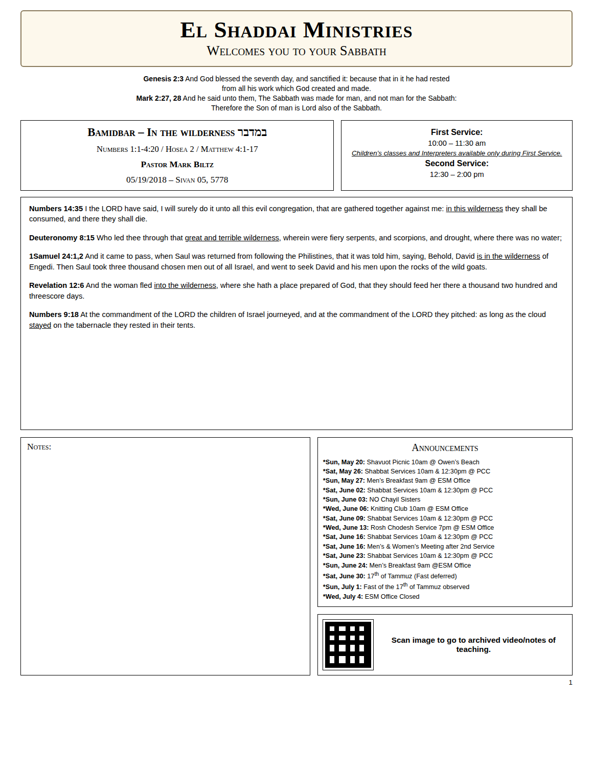El Shaddai Ministries
Welcomes you to your Sabbath
Genesis 2:3 And God blessed the seventh day, and sanctified it: because that in it he had rested
from all his work which God created and made.
Mark 2:27, 28 And he said unto them, The Sabbath was made for man, and not man for the Sabbath:
Therefore the Son of man is Lord also of the Sabbath.
Bamidbar – In the wilderness במדבר
Numbers 1:1-4:20 / Hosea 2 / Matthew 4:1-17
Pastor Mark Biltz
05/19/2018 – Sivan 05, 5778
First Service:
10:00 – 11:30 am
Children’s classes and Interpreters available only during First Service.
Second Service:
12:30 – 2:00 pm
Numbers 14:35 I the LORD have said, I will surely do it unto all this evil congregation, that are gathered together against me: in this wilderness they shall be consumed, and there they shall die.
Deuteronomy 8:15 Who led thee through that great and terrible wilderness, wherein were fiery serpents, and scorpions, and drought, where there was no water;
1Samuel 24:1,2 And it came to pass, when Saul was returned from following the Philistines, that it was told him, saying, Behold, David is in the wilderness of Engedi. Then Saul took three thousand chosen men out of all Israel, and went to seek David and his men upon the rocks of the wild goats.
Revelation 12:6 And the woman fled into the wilderness, where she hath a place prepared of God, that they should feed her there a thousand two hundred and threescore days.
Numbers 9:18 At the commandment of the LORD the children of Israel journeyed, and at the commandment of the LORD they pitched: as long as the cloud stayed on the tabernacle they rested in their tents.
Notes:
Announcements
*Sun, May 20: Shavuot Picnic 10am @ Owen’s Beach
*Sat, May 26: Shabbat Services 10am & 12:30pm @ PCC
*Sun, May 27: Men’s Breakfast 9am @ ESM Office
*Sat, June 02: Shabbat Services 10am & 12:30pm @ PCC
*Sun, June 03: NO Chayil Sisters
*Wed, June 06: Knitting Club 10am @ ESM Office
*Sat, June 09: Shabbat Services 10am & 12:30pm @ PCC
*Wed, June 13: Rosh Chodesh Service 7pm @ ESM Office
*Sat, June 16: Shabbat Services 10am & 12:30pm @ PCC
*Sat, June 16: Men’s & Women’s Meeting after 2nd Service
*Sat, June 23: Shabbat Services 10am & 12:30pm @ PCC
*Sun, June 24: Men’s Breakfast 9am @ESM Office
*Sat, June 30: 17th of Tammuz (Fast deferred)
*Sun, July 1: Fast of the 17th of Tammuz observed
*Wed, July 4: ESM Office Closed
Scan image to go to archived video/notes of teaching.
1